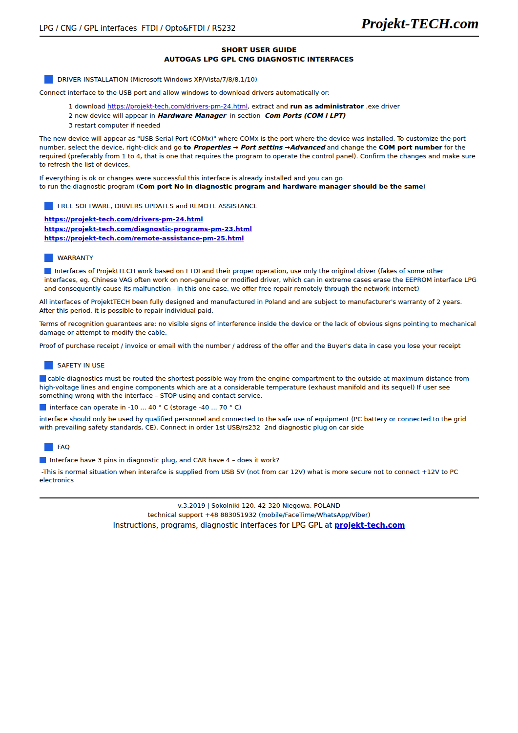LPG / CNG / GPL interfaces FTDI / Opto&FTDI / RS232
Projekt-TECH.com
SHORT USER GUIDE AUTOGAS LPG GPL CNG DIAGNOSTIC INTERFACES
DRIVER INSTALLATION (Microsoft Windows XP/Vista/7/8/8.1/10)
Connect interface to the USB port and allow windows to download drivers automatically or:
1 download https://projekt-tech.com/drivers-pm-24.html, extract and run as administrator .exe driver
2 new device will appear in Hardware Manager in section Com Ports (COM i LPT)
3 restart computer if needed
The new device will appear as "USB Serial Port (COMx)" where COMx is the port where the device was installed. To customize the port number, select the device, right-click and go to Properties → Port settins →Advanced and change the COM port number for the required (preferably from 1 to 4, that is one that requires the program to operate the control panel). Confirm the changes and make sure to refresh the list of devices.
If everything is ok or changes were successful this interface is already installed and you can go
to run the diagnostic program (Com port No in diagnostic program and hardware manager should be the same)
FREE SOFTWARE, DRIVERS UPDATES and REMOTE ASSISTANCE
https://projekt-tech.com/drivers-pm-24.html https://projekt-tech.com/diagnostic-programs-pm-23.html https://projekt-tech.com/remote-assistance-pm-25.html
WARRANTY
Interfaces of ProjektTECH work based on FTDI and their proper operation, use only the original driver (fakes of some other interfaces, eg. Chinese VAG often work on non-genuine or modified driver, which can in extreme cases erase the EEPROM interface LPG and consequently cause its malfunction - in this one case, we offer free repair remotely through the network internet)
All interfaces of ProjektTECH been fully designed and manufactured in Poland and are subject to manufacturer's warranty of 2 years. After this period, it is possible to repair individual paid.
Terms of recognition guarantees are: no visible signs of interference inside the device or the lack of obvious signs pointing to mechanical damage or attempt to modify the cable.
Proof of purchase receipt / invoice or email with the number / address of the offer and the Buyer's data in case you lose your receipt
SAFETY IN USE
cable diagnostics must be routed the shortest possible way from the engine compartment to the outside at maximum distance from high-voltage lines and engine components which are at a considerable temperature (exhaust manifold and its sequel) If user see something wrong with the interface – STOP using and contact service.
interface can operate in -10 ... 40 ° C (storage -40 ... 70 ° C)
interface should only be used by qualified personnel and connected to the safe use of equipment (PC battery or connected to the grid with prevailing safety standards, CE). Connect in order 1st USB/rs232 2nd diagnostic plug on car side
FAQ
Interface have 3 pins in diagnostic plug, and CAR have 4 – does it work?
-This is normal situation when interafce is supplied from USB 5V (not from car 12V) what is more secure not to connect +12V to PC electronics
v.3.2019 | Sokolniki 120, 42-320 Niegowa, POLAND
technical support +48 883051932 (mobile/FaceTime/WhatsApp/Viber)
Instructions, programs, diagnostic interfaces for LPG GPL at projekt-tech.com